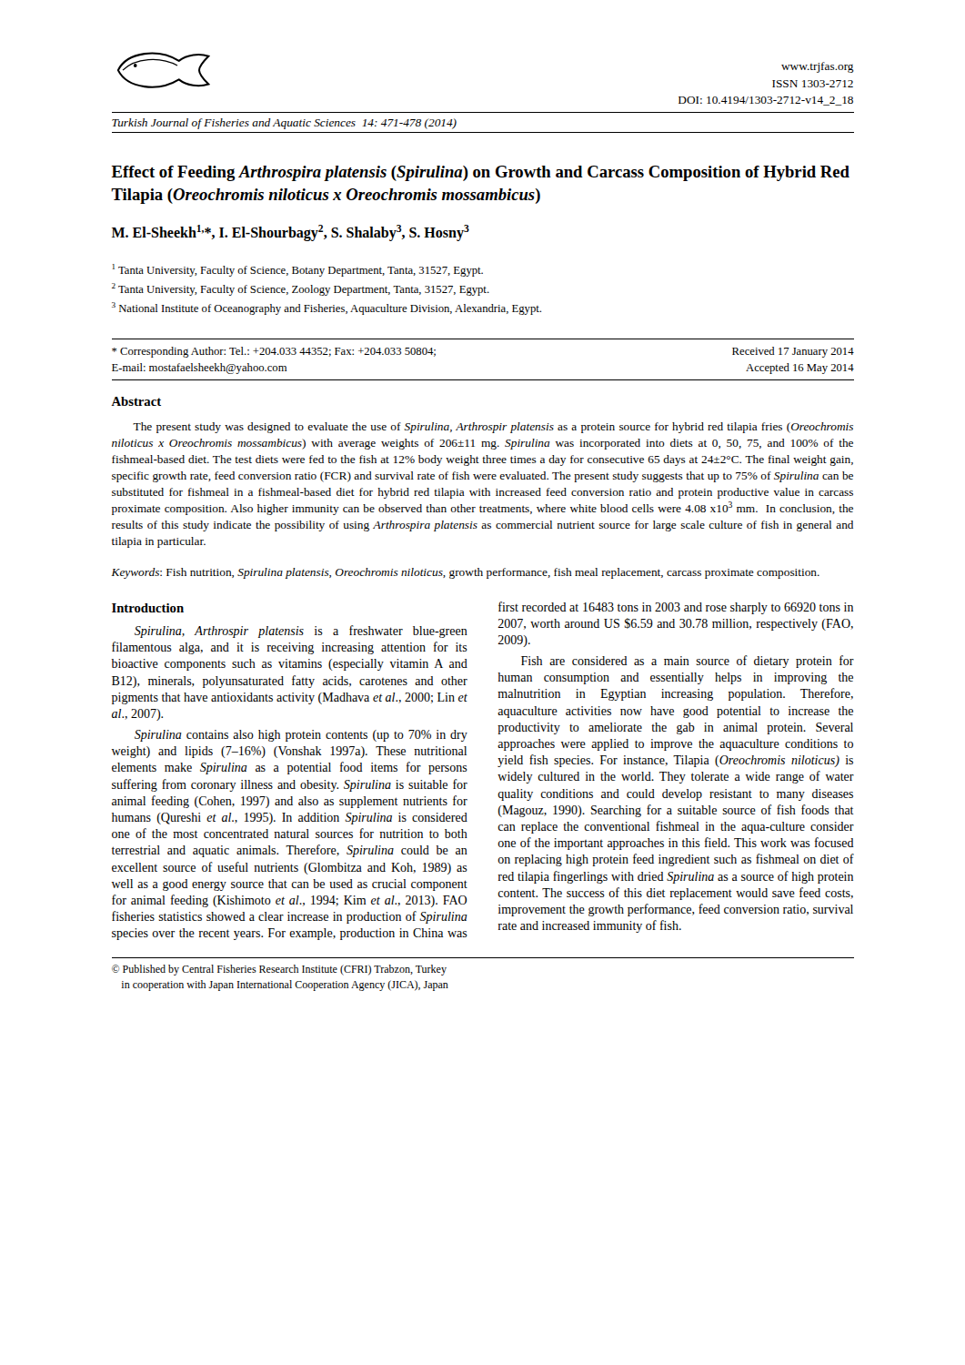www.trjfas.org
ISSN 1303-2712
DOI: 10.4194/1303-2712-v14_2_18
Turkish Journal of Fisheries and Aquatic Sciences 14: 471-478 (2014)
Effect of Feeding Arthrospira platensis (Spirulina) on Growth and Carcass Composition of Hybrid Red Tilapia (Oreochromis niloticus x Oreochromis mossambicus)
M. El-Sheekh1,*, I. El-Shourbagy2, S. Shalaby3, S. Hosny3
1 Tanta University, Faculty of Science, Botany Department, Tanta, 31527, Egypt.
2 Tanta University, Faculty of Science, Zoology Department, Tanta, 31527, Egypt.
3 National Institute of Oceanography and Fisheries, Aquaculture Division, Alexandria, Egypt.
* Corresponding Author: Tel.: +204.033 44352; Fax: +204.033 50804;
E-mail: mostafaelsheekh@yahoo.com
Received 17 January 2014
Accepted 16 May 2014
Abstract
The present study was designed to evaluate the use of Spirulina, Arthrospir platensis as a protein source for hybrid red tilapia fries (Oreochromis niloticus x Oreochromis mossambicus) with average weights of 206±11 mg. Spirulina was incorporated into diets at 0, 50, 75, and 100% of the fishmeal-based diet. The test diets were fed to the fish at 12% body weight three times a day for consecutive 65 days at 24±2°C. The final weight gain, specific growth rate, feed conversion ratio (FCR) and survival rate of fish were evaluated. The present study suggests that up to 75% of Spirulina can be substituted for fishmeal in a fishmeal-based diet for hybrid red tilapia with increased feed conversion ratio and protein productive value in carcass proximate composition. Also higher immunity can be observed than other treatments, where white blood cells were 4.08 x103 mm. In conclusion, the results of this study indicate the possibility of using Arthrospira platensis as commercial nutrient source for large scale culture of fish in general and tilapia in particular.
Keywords: Fish nutrition, Spirulina platensis, Oreochromis niloticus, growth performance, fish meal replacement, carcass proximate composition.
Introduction
Spirulina, Arthrospir platensis is a freshwater blue-green filamentous alga, and it is receiving increasing attention for its bioactive components such as vitamins (especially vitamin A and B12), minerals, polyunsaturated fatty acids, carotenes and other pigments that have antioxidants activity (Madhava et al., 2000; Lin et al., 2007).
Spirulina contains also high protein contents (up to 70% in dry weight) and lipids (7–16%) (Vonshak 1997a). These nutritional elements make Spirulina as a potential food items for persons suffering from coronary illness and obesity. Spirulina is suitable for animal feeding (Cohen, 1997) and also as supplement nutrients for humans (Qureshi et al., 1995). In addition Spirulina is considered one of the most concentrated natural sources for nutrition to both terrestrial and aquatic animals. Therefore, Spirulina could be an excellent source of useful nutrients (Glombitza and Koh, 1989) as well as a good energy source that can be used as crucial component for animal feeding (Kishimoto et al., 1994; Kim et al., 2013). FAO fisheries statistics showed a clear increase in production of Spirulina species over the recent years. For example, production in China was first recorded at 16483 tons in 2003 and rose sharply to 66920 tons in 2007, worth around US $6.59 and 30.78 million, respectively (FAO, 2009).
Fish are considered as a main source of dietary protein for human consumption and essentially helps in improving the malnutrition in Egyptian increasing population. Therefore, aquaculture activities now have good potential to increase the productivity to ameliorate the gab in animal protein. Several approaches were applied to improve the aquaculture conditions to yield fish species. For instance, Tilapia (Oreochromis niloticus) is widely cultured in the world. They tolerate a wide range of water quality conditions and could develop resistant to many diseases (Magouz, 1990). Searching for a suitable source of fish foods that can replace the conventional fishmeal in the aqua-culture consider one of the important approaches in this field. This work was focused on replacing high protein feed ingredient such as fishmeal on diet of red tilapia fingerlings with dried Spirulina as a source of high protein content. The success of this diet replacement would save feed costs, improvement the growth performance, feed conversion ratio, survival rate and increased immunity of fish.
© Published by Central Fisheries Research Institute (CFRI) Trabzon, Turkey
in cooperation with Japan International Cooperation Agency (JICA), Japan